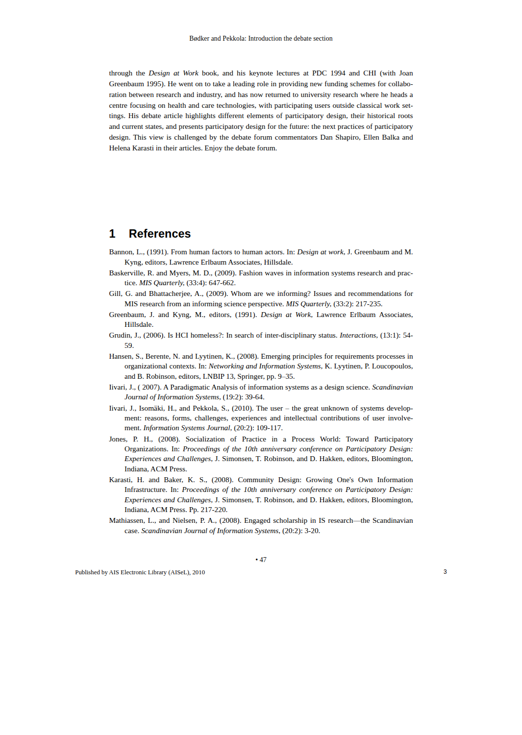Bødker and Pekkola: Introduction the debate section
through the Design at Work book, and his keynote lectures at PDC 1994 and CHI (with Joan Greenbaum 1995). He went on to take a leading role in providing new funding schemes for collaboration between research and industry, and has now returned to university research where he heads a centre focusing on health and care technologies, with participating users outside classical work settings. His debate article highlights different elements of participatory design, their historical roots and current states, and presents participatory design for the future: the next practices of participatory design. This view is challenged by the debate forum commentators Dan Shapiro, Ellen Balka and Helena Karasti in their articles. Enjoy the debate forum.
1 References
Bannon, L., (1991). From human factors to human actors. In: Design at work, J. Greenbaum and M. Kyng, editors, Lawrence Erlbaum Associates, Hillsdale.
Baskerville, R. and Myers, M. D., (2009). Fashion waves in information systems research and practice. MIS Quarterly, (33:4): 647-662.
Gill, G. and Bhattacherjee, A., (2009). Whom are we informing? Issues and recommendations for MIS research from an informing science perspective. MIS Quarterly, (33:2): 217-235.
Greenbaum, J. and Kyng, M., editors, (1991). Design at Work, Lawrence Erlbaum Associates, Hillsdale.
Grudin, J., (2006). Is HCI homeless?: In search of inter-disciplinary status. Interactions, (13:1): 54-59.
Hansen, S., Berente, N. and Lyytinen, K., (2008). Emerging principles for requirements processes in organizational contexts. In: Networking and Information Systems, K. Lyytinen, P. Loucopoulos, and B. Robinson, editors, LNBIP 13, Springer, pp. 9–35.
Iivari, J., ( 2007). A Paradigmatic Analysis of information systems as a design science. Scandinavian Journal of Information Systems, (19:2): 39-64.
Iivari, J., Isomäki, H., and Pekkola, S., (2010). The user – the great unknown of systems development: reasons, forms, challenges, experiences and intellectual contributions of user involvement. Information Systems Journal, (20:2): 109-117.
Jones, P. H., (2008). Socialization of Practice in a Process World: Toward Participatory Organizations. In: Proceedings of the 10th anniversary conference on Participatory Design: Experiences and Challenges, J. Simonsen, T. Robinson, and D. Hakken, editors, Bloomington, Indiana, ACM Press.
Karasti, H. and Baker, K. S., (2008). Community Design: Growing One's Own Information Infrastructure. In: Proceedings of the 10th anniversary conference on Participatory Design: Experiences and Challenges, J. Simonsen, T. Robinson, and D. Hakken, editors, Bloomington, Indiana, ACM Press. Pp. 217-220.
Mathiassen, L., and Nielsen, P. A., (2008). Engaged scholarship in IS research—the Scandinavian case. Scandinavian Journal of Information Systems, (20:2): 3-20.
• 47
Published by AIS Electronic Library (AISeL), 2010 3